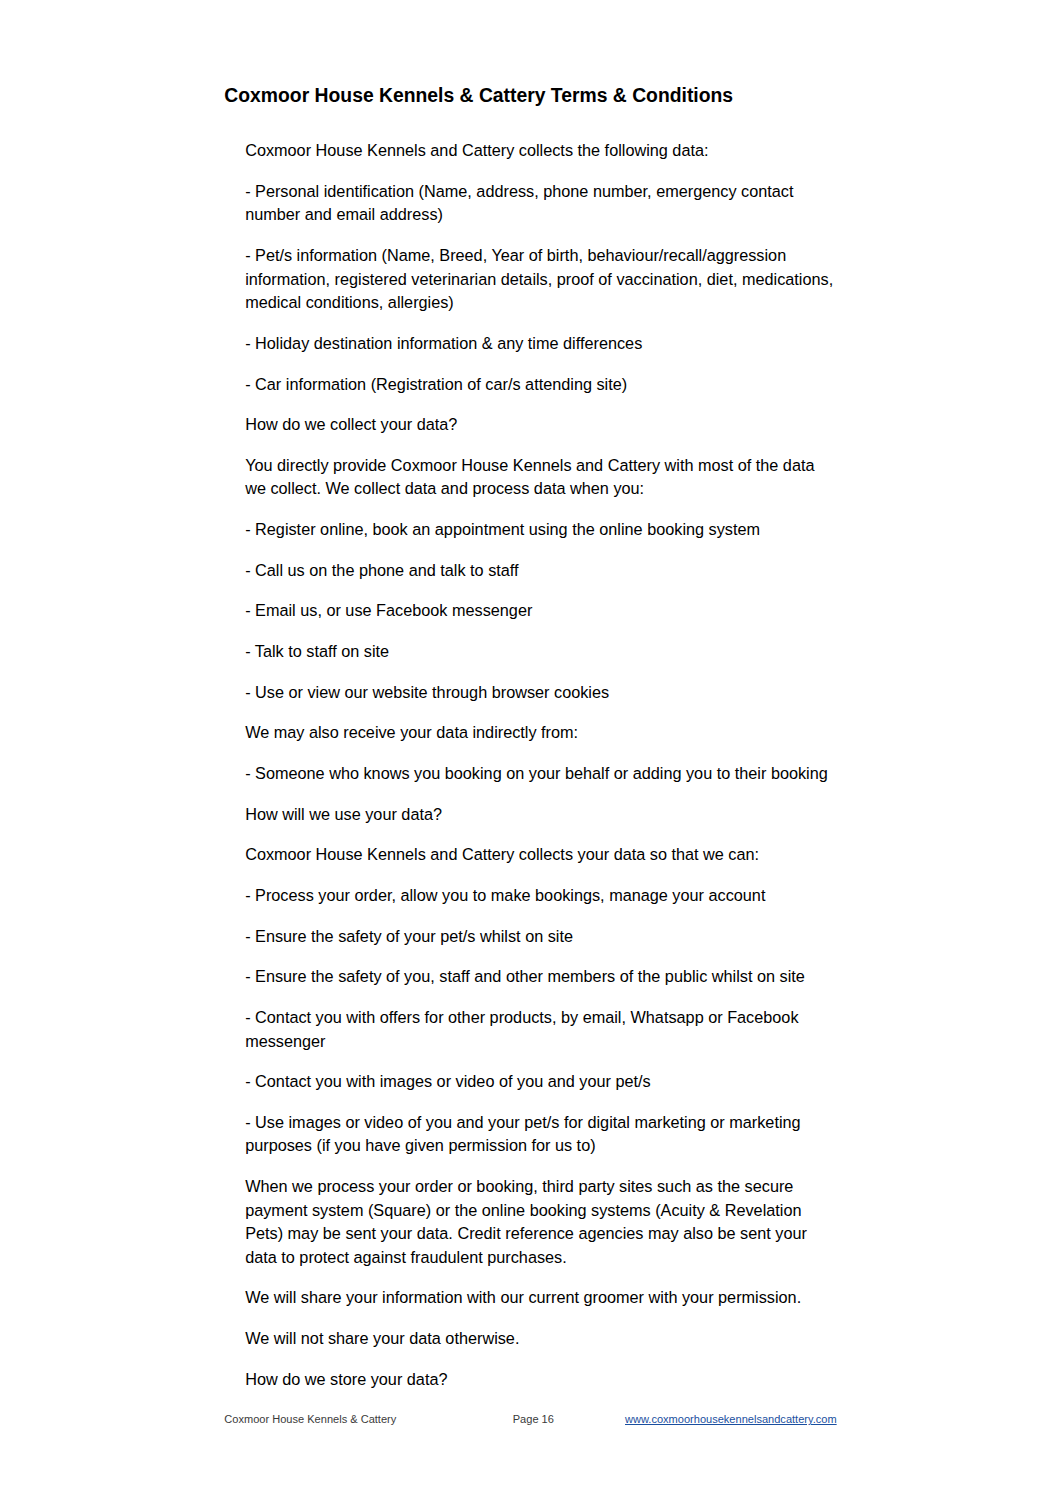Coxmoor House Kennels & Cattery Terms & Conditions
Coxmoor House Kennels and Cattery collects the following data:
- Personal identification (Name, address, phone number, emergency contact number and email address)
- Pet/s information (Name, Breed, Year of birth, behaviour/recall/aggression information, registered veterinarian details, proof of vaccination, diet, medications, medical conditions, allergies)
- Holiday destination information & any time differences
- Car information (Registration of car/s attending site)
How do we collect your data?
You directly provide Coxmoor House Kennels and Cattery with most of the data we collect. We collect data and process data when you:
- Register online, book an appointment using the online booking system
- Call us on the phone and talk to staff
- Email us, or use Facebook messenger
- Talk to staff on site
- Use or view our website through browser cookies
We may also receive your data indirectly from:
- Someone who knows you booking on your behalf or adding you to their booking
How will we use your data?
Coxmoor House Kennels and Cattery collects your data so that we can:
- Process your order, allow you to make bookings, manage your account
- Ensure the safety of your pet/s whilst on site
- Ensure the safety of you, staff and other members of the public whilst on site
- Contact you with offers for other products, by email, Whatsapp or Facebook messenger
- Contact you with images or video of you and your pet/s
- Use images or video of you and your pet/s for digital marketing or marketing purposes (if you have given permission for us to)
When we process your order or booking, third party sites such as the secure payment system (Square) or the online booking systems (Acuity & Revelation Pets) may be sent your data. Credit reference agencies may also be sent your data to protect against fraudulent purchases.
We will share your information with our current groomer with your permission.
We will not share your data otherwise.
How do we store your data?
Coxmoor House Kennels & Cattery
Page 16
www.coxmoorhousekennelsandcattery.com